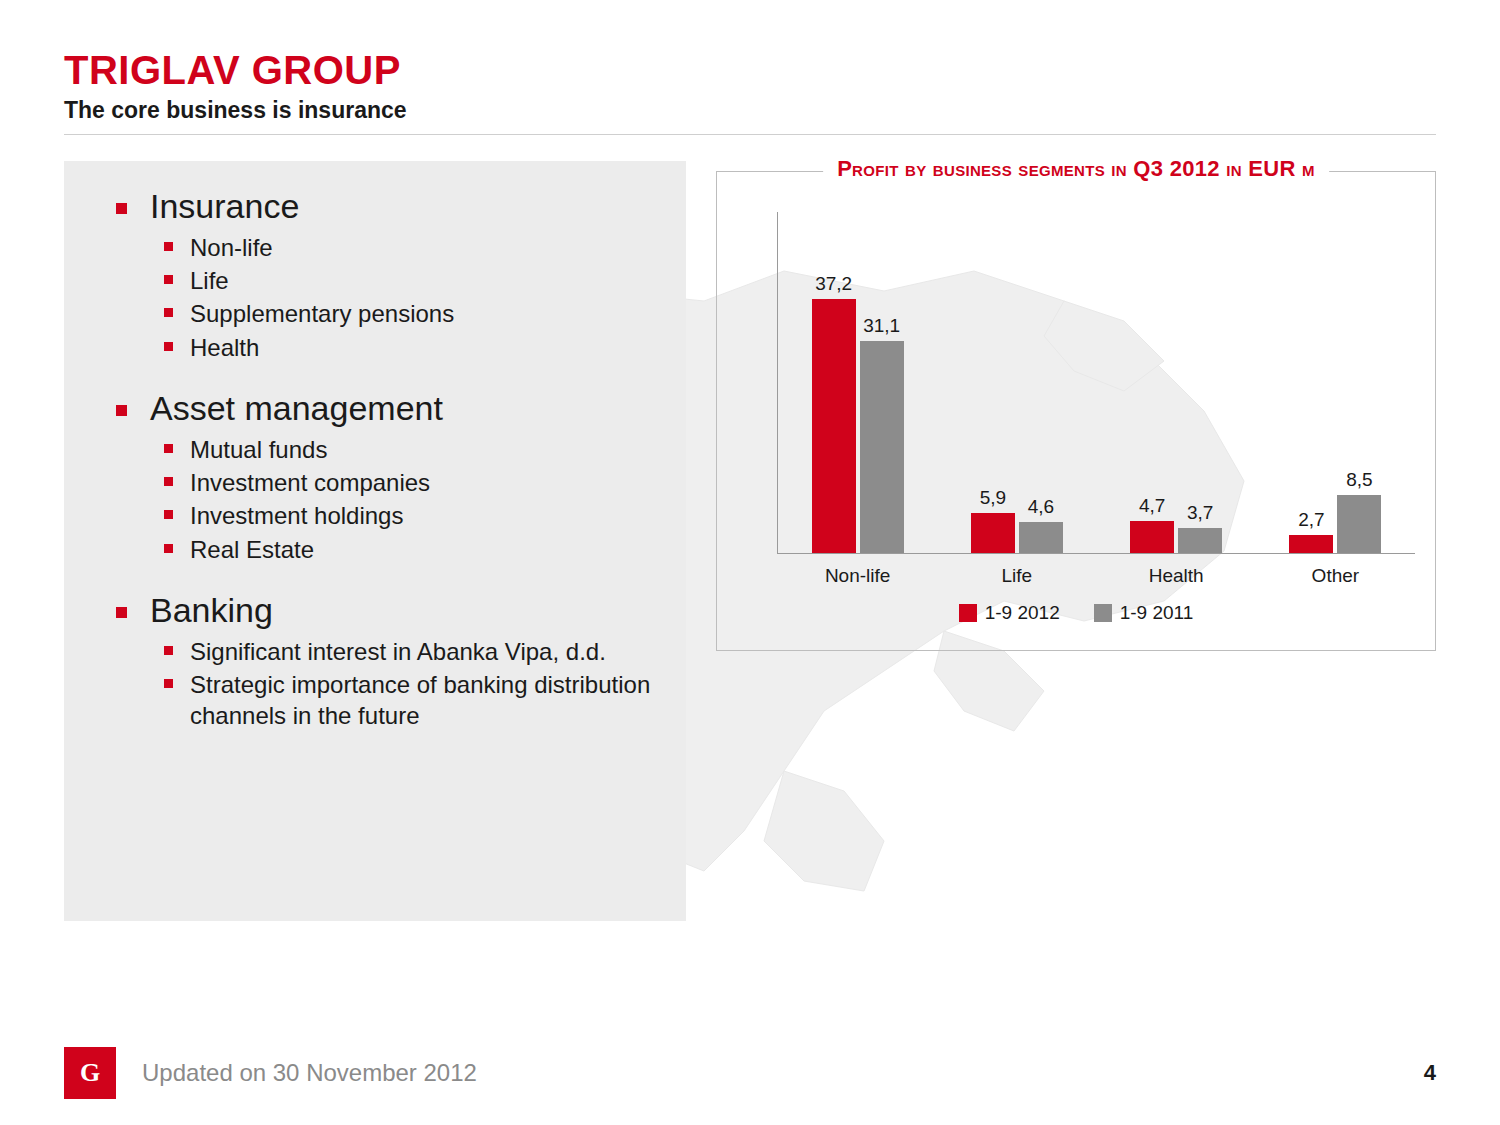TRIGLAV GROUP
The core business is insurance
Insurance
Non-life
Life
Supplementary pensions
Health
Asset management
Mutual funds
Investment companies
Investment holdings
Real Estate
Banking
Significant interest in Abanka Vipa, d.d.
Strategic importance of banking distribution channels in the future
Profit by business segments in Q3 2012 in EUR m
37,2
31,1
Non-life
5,9
4,6
Life
4,7
3,7
Health
2,7
8,5
Other
1-9 2012 1-9 2011
G
Updated on 30 November 2012
4